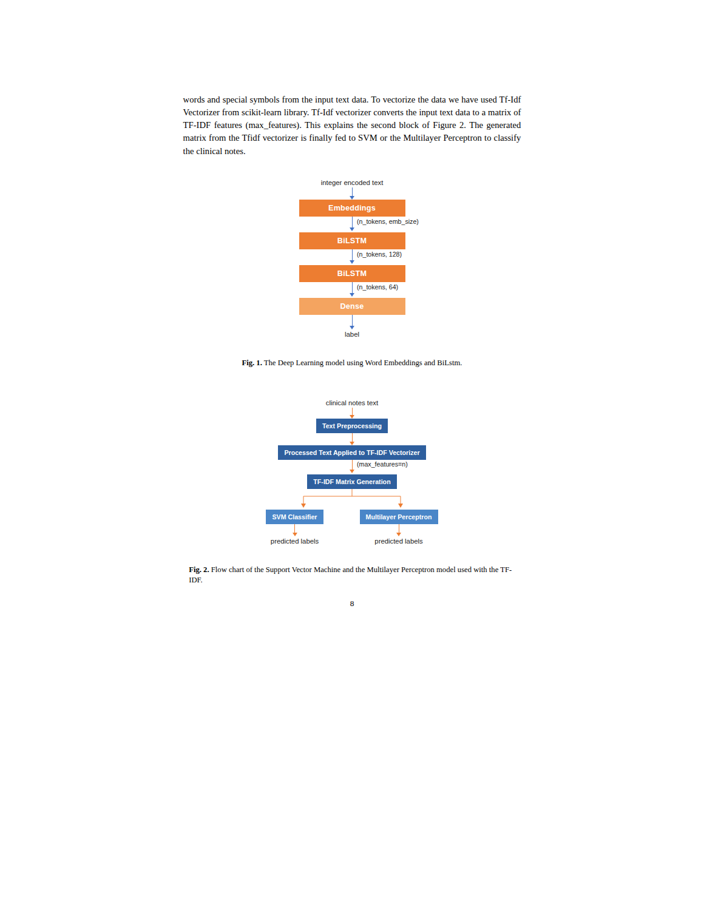words and special symbols from the input text data. To vectorize the data we have used Tf-Idf Vectorizer from scikit-learn library. Tf-Idf vectorizer converts the input text data to a matrix of TF-IDF features (max_features). This explains the second block of Figure 2. The generated matrix from the Tfidf vectorizer is finally fed to SVM or the Multilayer Perceptron to classify the clinical notes.
integer encoded text
Embeddings
(n_tokens, emb_size)
BiLSTM
(n_tokens, 128)
BiLSTM
(n_tokens, 64)
Dense
label
Fig. 1. The Deep Learning model using Word Embeddings and BiLstm.
clinical notes text
Text Preprocessing
Processed Text Applied to TF-IDF Vectorizer
(max_features=n)
TF-IDF Matrix Generation
SVM Classifier
predicted labels
Multilayer Perceptron
predicted labels
Fig. 2. Flow chart of the Support Vector Machine and the Multilayer Perceptron model used with the TF-IDF.
8